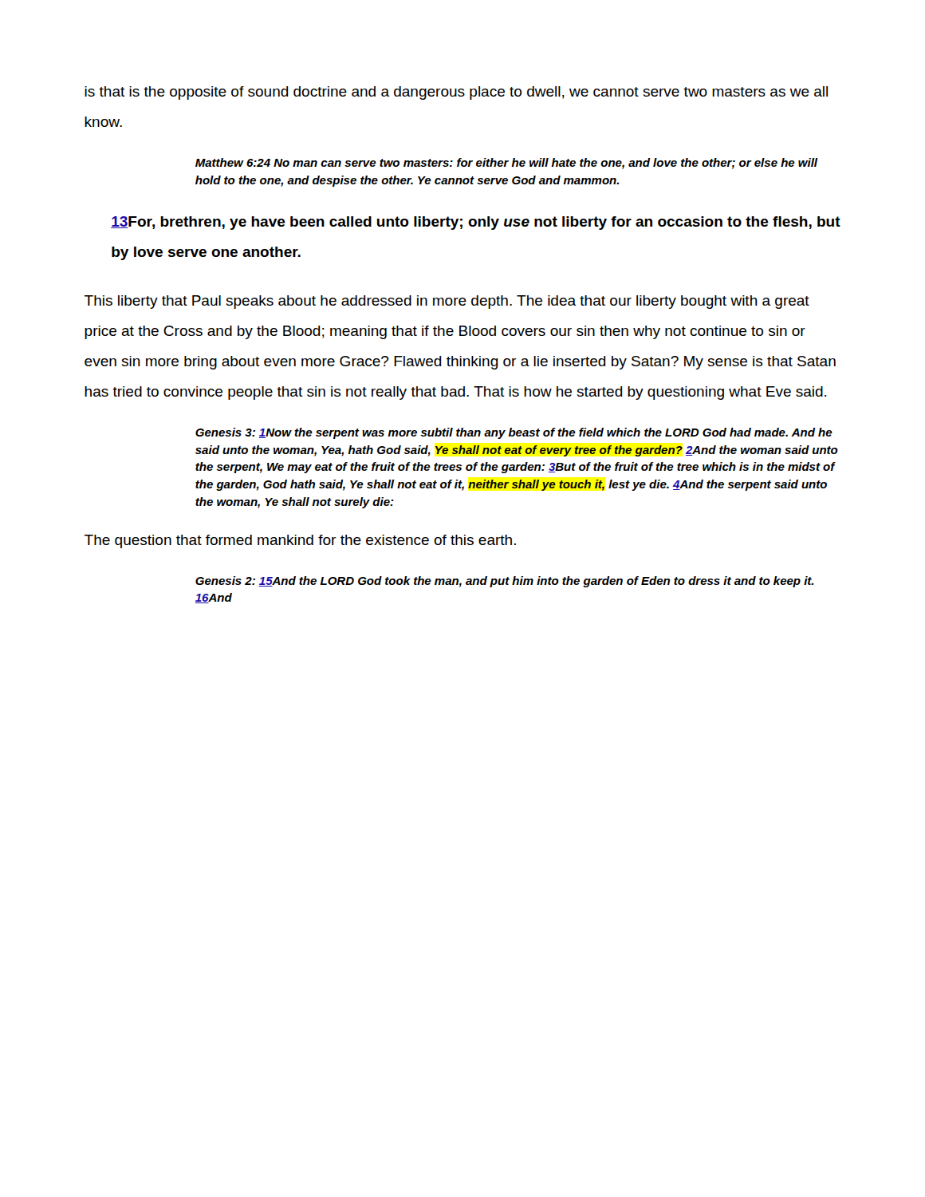is that is the opposite of sound doctrine and a dangerous place to dwell, we cannot serve two masters as we all know.
Matthew 6:24 No man can serve two masters: for either he will hate the one, and love the other; or else he will hold to the one, and despise the other. Ye cannot serve God and mammon.
13 For, brethren, ye have been called unto liberty; only use not liberty for an occasion to the flesh, but by love serve one another.
This liberty that Paul speaks about he addressed in more depth. The idea that our liberty bought with a great price at the Cross and by the Blood; meaning that if the Blood covers our sin then why not continue to sin or even sin more bring about even more Grace? Flawed thinking or a lie inserted by Satan? My sense is that Satan has tried to convince people that sin is not really that bad. That is how he started by questioning what Eve said.
Genesis 3: 1 Now the serpent was more subtil than any beast of the field which the LORD God had made. And he said unto the woman, Yea, hath God said, Ye shall not eat of every tree of the garden? 2 And the woman said unto the serpent, We may eat of the fruit of the trees of the garden: 3 But of the fruit of the tree which is in the midst of the garden, God hath said, Ye shall not eat of it, neither shall ye touch it, lest ye die. 4 And the serpent said unto the woman, Ye shall not surely die:
The question that formed mankind for the existence of this earth.
Genesis 2: 15 And the LORD God took the man, and put him into the garden of Eden to dress it and to keep it. 16 And